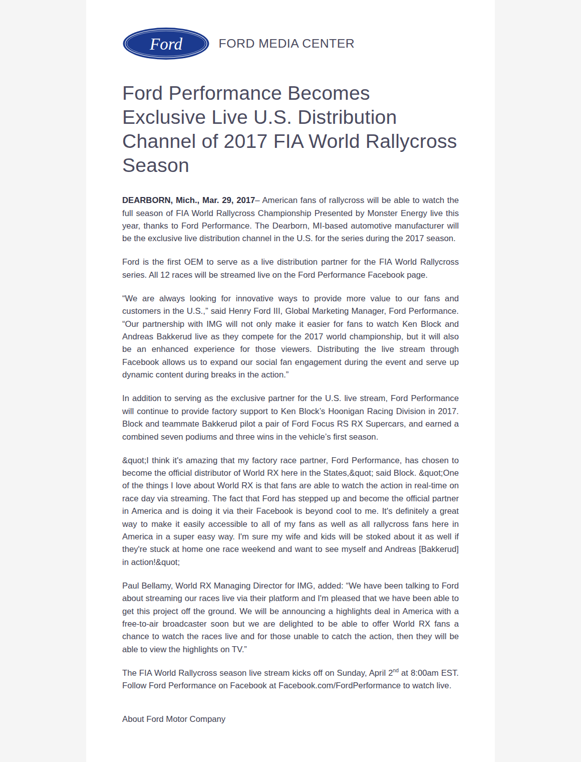Ford
FORD MEDIA CENTER
Ford Performance Becomes Exclusive Live U.S. Distribution Channel of 2017 FIA World Rallycross Season
DEARBORN, Mich., Mar. 29, 2017– American fans of rallycross will be able to watch the full season of FIA World Rallycross Championship Presented by Monster Energy live this year, thanks to Ford Performance. The Dearborn, MI-based automotive manufacturer will be the exclusive live distribution channel in the U.S. for the series during the 2017 season.
Ford is the first OEM to serve as a live distribution partner for the FIA World Rallycross series. All 12 races will be streamed live on the Ford Performance Facebook page.
“We are always looking for innovative ways to provide more value to our fans and customers in the U.S.,” said Henry Ford III, Global Marketing Manager, Ford Performance. “Our partnership with IMG will not only make it easier for fans to watch Ken Block and Andreas Bakkerud live as they compete for the 2017 world championship, but it will also be an enhanced experience for those viewers. Distributing the live stream through Facebook allows us to expand our social fan engagement during the event and serve up dynamic content during breaks in the action.”
In addition to serving as the exclusive partner for the U.S. live stream, Ford Performance will continue to provide factory support to Ken Block’s Hoonigan Racing Division in 2017. Block and teammate Bakkerud pilot a pair of Ford Focus RS RX Supercars, and earned a combined seven podiums and three wins in the vehicle’s first season.
&quot;I think it's amazing that my factory race partner, Ford Performance, has chosen to become the official distributor of World RX here in the States,&quot; said Block. &quot;One of the things I love about World RX is that fans are able to watch the action in real-time on race day via streaming. The fact that Ford has stepped up and become the official partner in America and is doing it via their Facebook is beyond cool to me. It's definitely a great way to make it easily accessible to all of my fans as well as all rallycross fans here in America in a super easy way. I'm sure my wife and kids will be stoked about it as well if they're stuck at home one race weekend and want to see myself and Andreas [Bakkerud] in action!&quot;
Paul Bellamy, World RX Managing Director for IMG, added: “We have been talking to Ford about streaming our races live via their platform and I'm pleased that we have been able to get this project off the ground. We will be announcing a highlights deal in America with a free-to-air broadcaster soon but we are delighted to be able to offer World RX fans a chance to watch the races live and for those unable to catch the action, then they will be able to view the highlights on TV.”
The FIA World Rallycross season live stream kicks off on Sunday, April 2nd at 8:00am EST. Follow Ford Performance on Facebook at Facebook.com/FordPerformance to watch live.
About Ford Motor Company